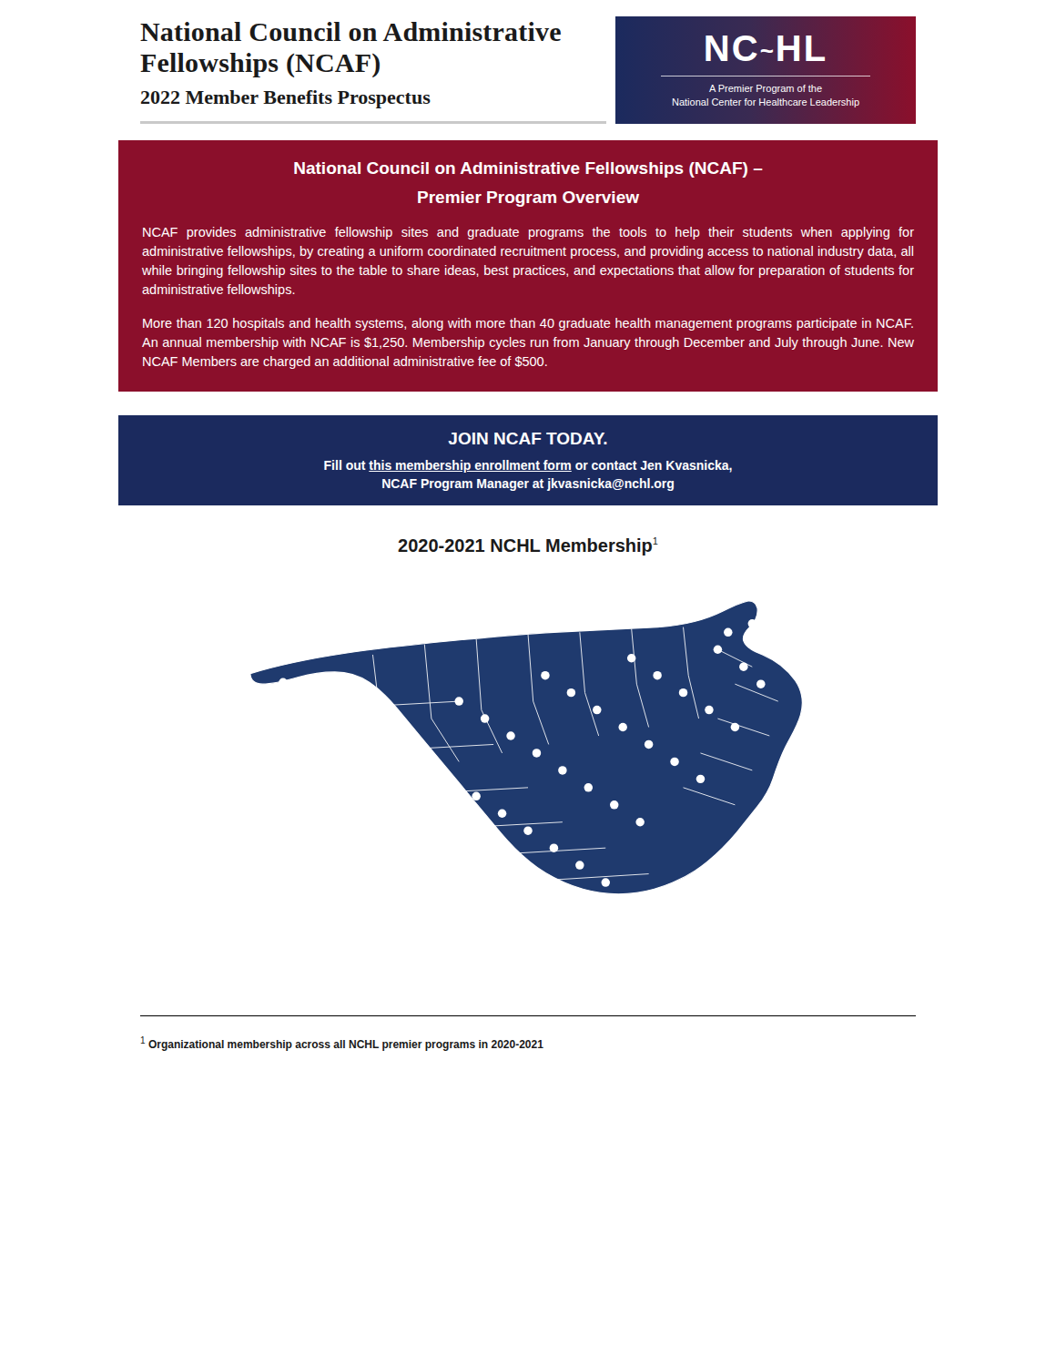National Council on Administrative
Fellowships (NCAF)
2022 Member Benefits Prospectus
NC~HL
A Premier Program of the
National Center for Healthcare Leadership
National Council on Administrative Fellowships (NCAF) – Premier Program Overview
NCAF provides administrative fellowship sites and graduate programs the tools to help their students when applying for administrative fellowships, by creating a uniform coordinated recruitment process, and providing access to national industry data, all while bringing fellowship sites to the table to share ideas, best practices, and expectations that allow for preparation of students for administrative fellowships.
More than 120 hospitals and health systems, along with more than 40 graduate health management programs participate in NCAF. An annual membership with NCAF is $1,250. Membership cycles run from January through December and July through June. New NCAF Members are charged an additional administrative fee of $500.
JOIN NCAF TODAY.
Fill out this membership enrollment form or contact Jen Kvasnicka,
NCAF Program Manager at jkvasnicka@nchl.org
2020-2021 NCHL Membership1
2020-2021 NCHL Membership map
1 Organizational membership across all NCHL premier programs in 2020-2021